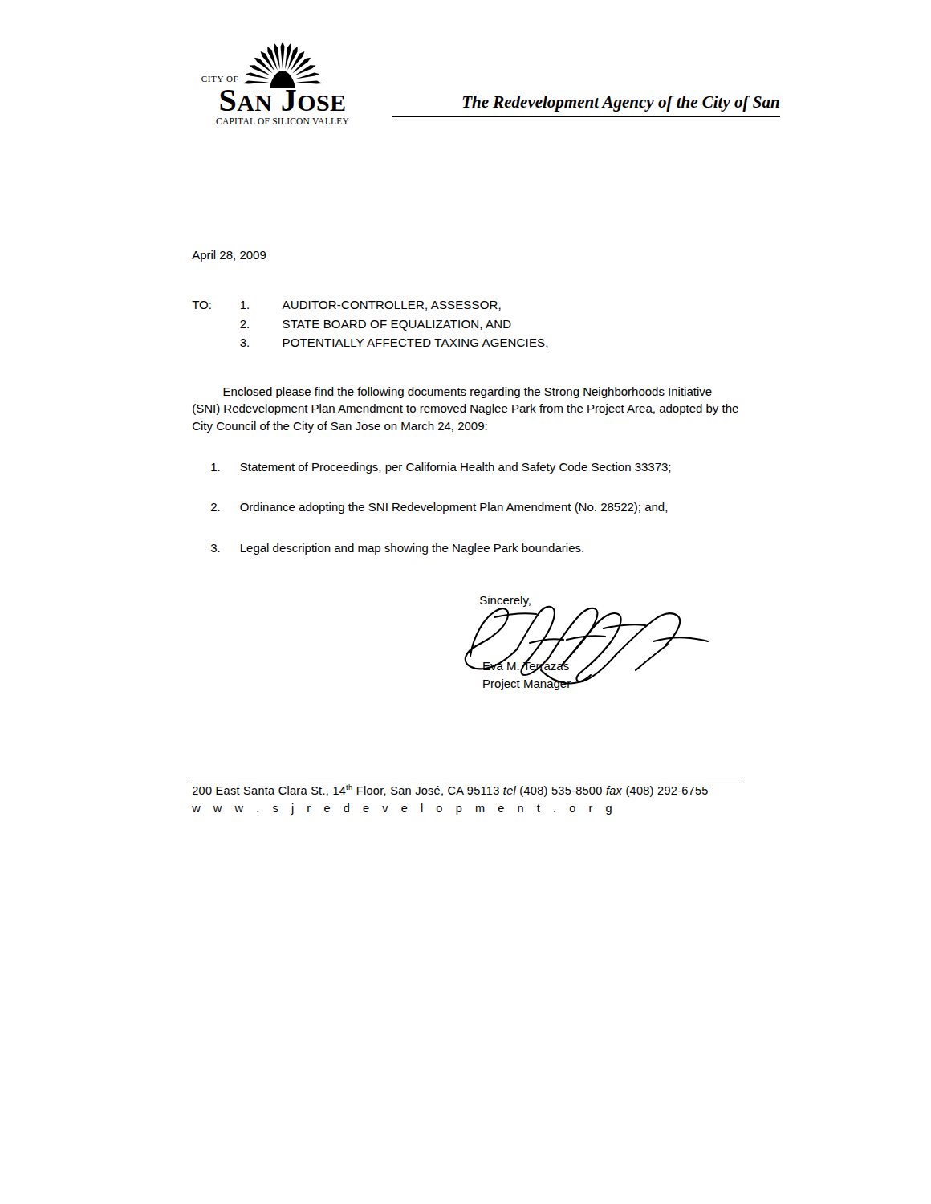CITY OF
SAN JOSE
CAPITAL OF SILICON VALLEY
The Redevelopment Agency of the City of San
April 28, 2009
| TO: | 1. | AUDITOR-CONTROLLER, ASSESSOR, |
| | 2. | STATE BOARD OF EQUALIZATION, AND |
| | 3. | POTENTIALLY AFFECTED TAXING AGENCIES, |
Enclosed please find the following documents regarding the Strong Neighborhoods Initiative (SNI) Redevelopment Plan Amendment to removed Naglee Park from the Project Area, adopted by the City Council of the City of San Jose on March 24, 2009:
Statement of Proceedings, per California Health and Safety Code Section 33373;
Ordinance adopting the SNI Redevelopment Plan Amendment (No. 28522); and,
Legal description and map showing the Naglee Park boundaries.
Sincerely,
Eva M. Terrazas
Project Manager
200 East Santa Clara St., 14th Floor, San José, CA 95113 tel (408) 535-8500 fax (408) 292-6755
w w w . s j r e d e v e l o p m e n t . o r g